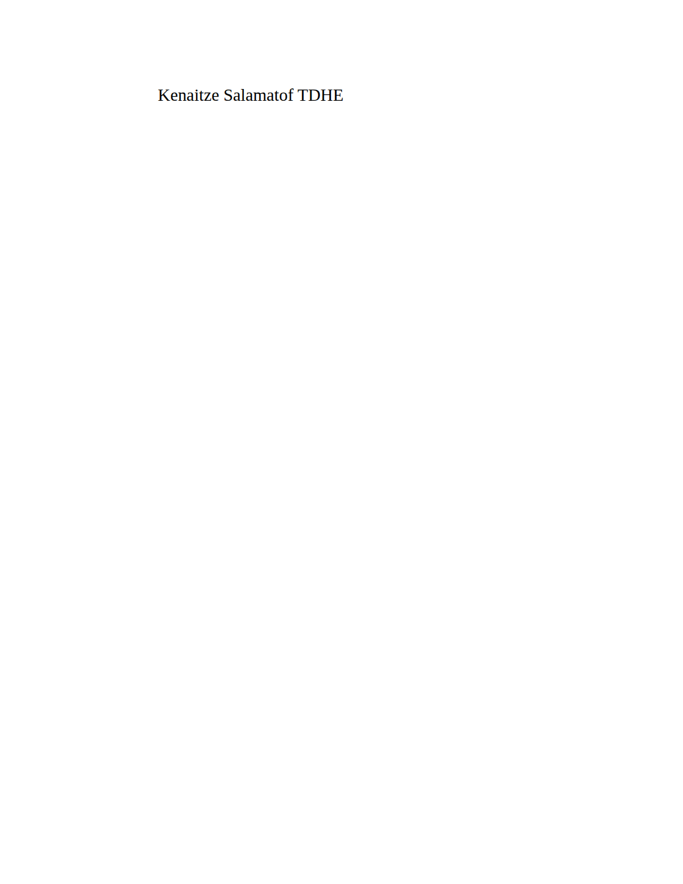Kenaitze Salamatof TDHE